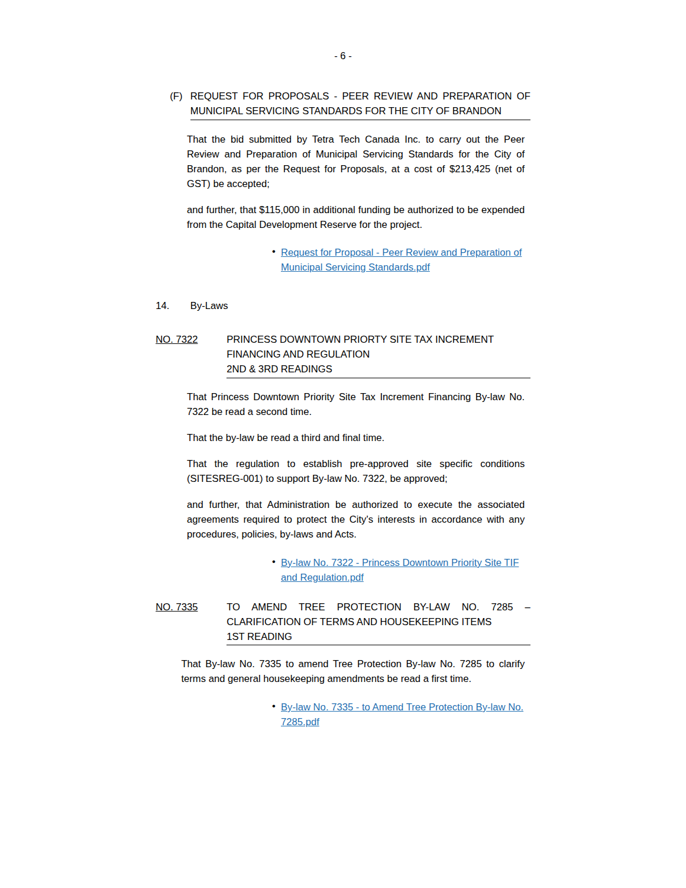- 6 -
(F) REQUEST FOR PROPOSALS - PEER REVIEW AND PREPARATION OF MUNICIPAL SERVICING STANDARDS FOR THE CITY OF BRANDON
That the bid submitted by Tetra Tech Canada Inc. to carry out the Peer Review and Preparation of Municipal Servicing Standards for the City of Brandon, as per the Request for Proposals, at a cost of $213,425 (net of GST) be accepted;
and further, that $115,000 in additional funding be authorized to be expended from the Capital Development Reserve for the project.
• Request for Proposal - Peer Review and Preparation of Municipal Servicing Standards.pdf
14. By-Laws
NO. 7322 PRINCESS DOWNTOWN PRIORTY SITE TAX INCREMENT FINANCING AND REGULATION 2ND & 3RD READINGS
That Princess Downtown Priority Site Tax Increment Financing By-law No. 7322 be read a second time.
That the by-law be read a third and final time.
That the regulation to establish pre-approved site specific conditions (SITESREG-001) to support By-law No. 7322, be approved;
and further, that Administration be authorized to execute the associated agreements required to protect the City's interests in accordance with any procedures, policies, by-laws and Acts.
• By-law No. 7322 - Princess Downtown Priority Site TIF and Regulation.pdf
NO. 7335 TO AMEND TREE PROTECTION BY-LAW NO. 7285 – CLARIFICATION OF TERMS AND HOUSEKEEPING ITEMS 1ST READING
That By-law No. 7335 to amend Tree Protection By-law No. 7285 to clarify terms and general housekeeping amendments be read a first time.
• By-law No. 7335 - to Amend Tree Protection By-law No. 7285.pdf